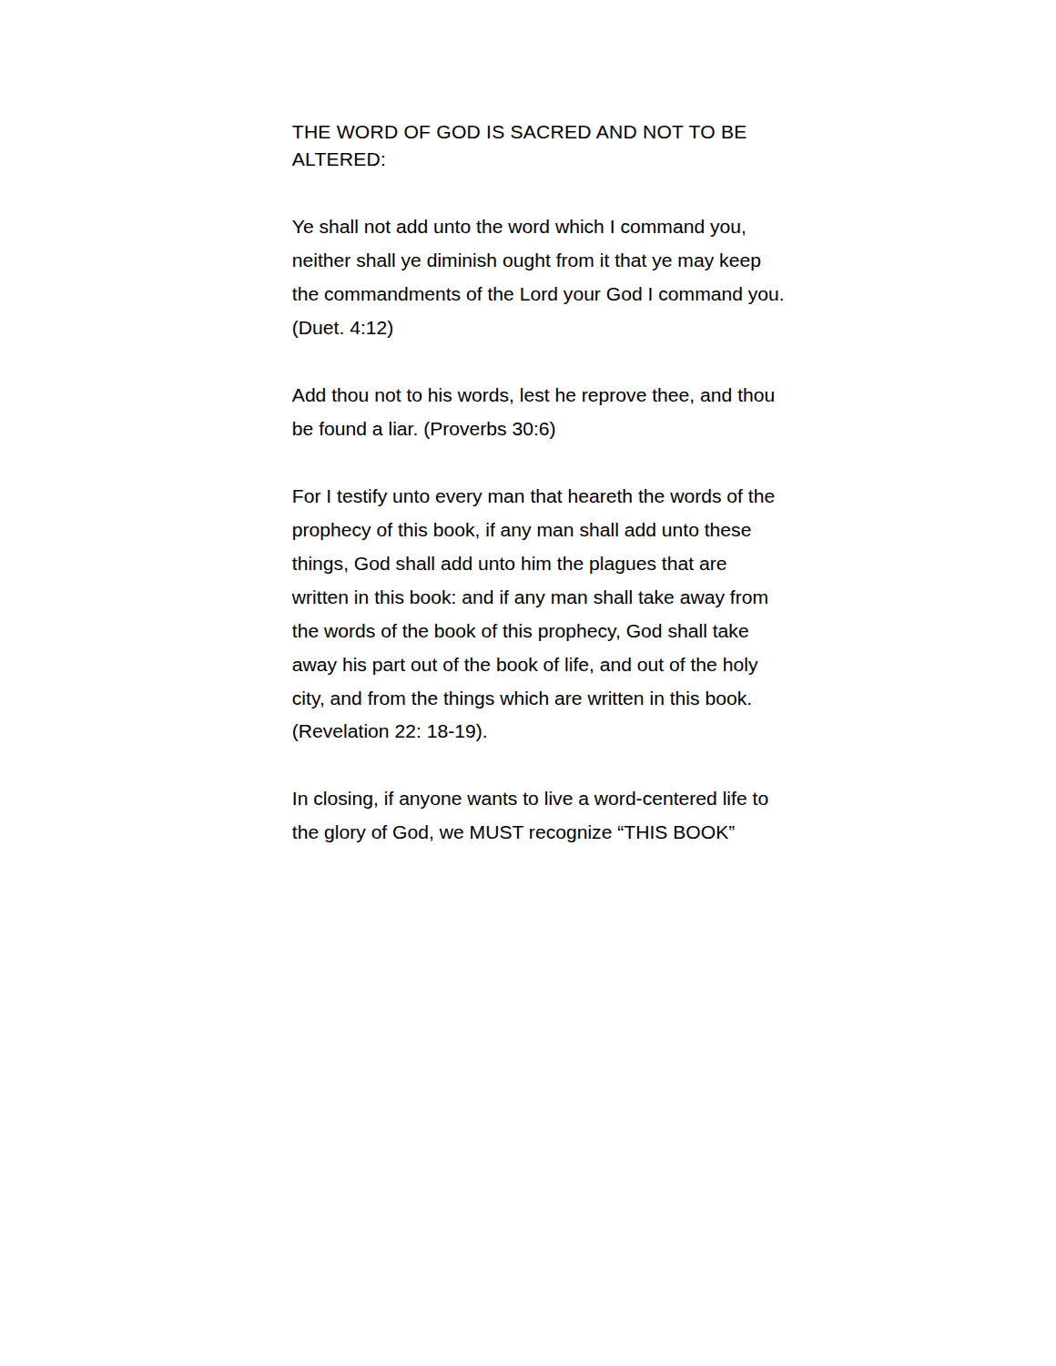THE WORD OF GOD IS SACRED AND NOT TO BE ALTERED:
Ye shall not add unto the word which I command you, neither shall ye diminish ought from it that ye may keep the commandments of the Lord your God I command you. (Duet. 4:12)
Add thou not to his words, lest he reprove thee, and thou be found a liar. (Proverbs 30:6)
For I testify unto every man that heareth the words of the prophecy of this book, if any man shall add unto these things, God shall add unto him the plagues that are written in this book: and if any man shall take away from the words of the book of this prophecy, God shall take away his part out of the book of life, and out of the holy city, and from the things which are written in this book. (Revelation 22: 18-19).
In closing, if anyone wants to live a word-centered life to the glory of God, we MUST recognize “THIS BOOK”